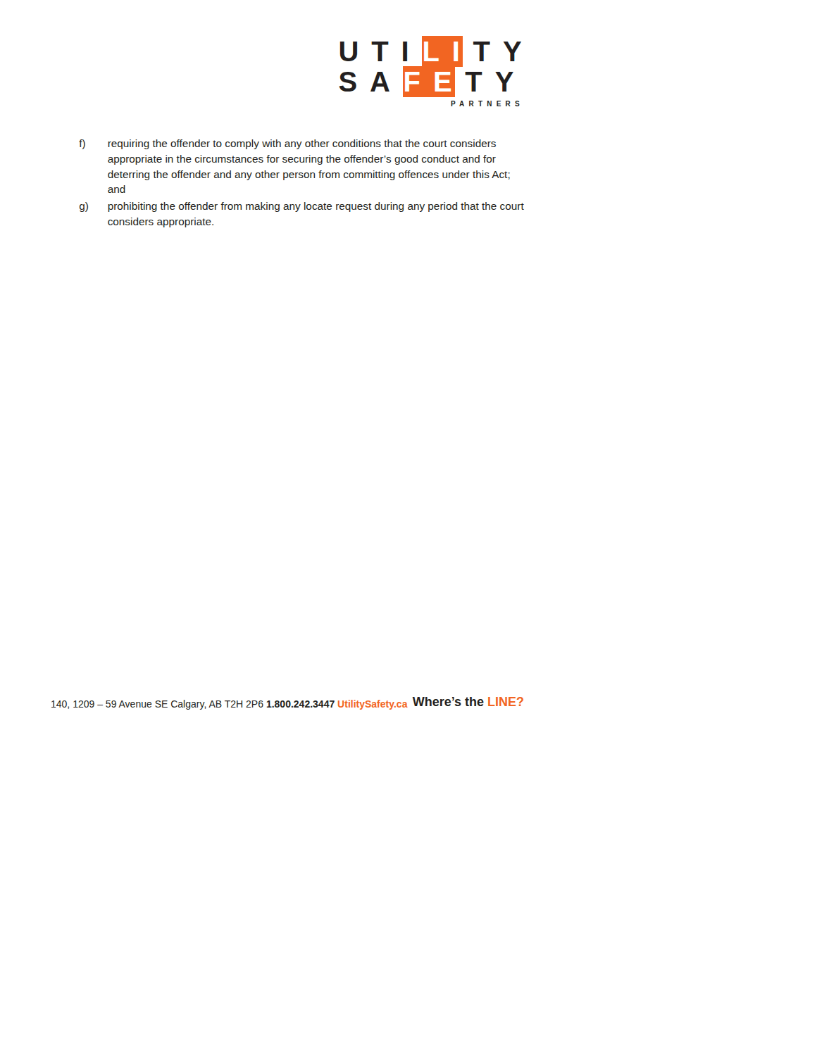U T I L I T Y
S A F E T Y
PARTNERS
f) requiring the offender to comply with any other conditions that the court considers appropriate in the circumstances for securing the offender’s good conduct and for deterring the offender and any other person from committing offences under this Act; and
g) prohibiting the offender from making any locate request during any period that the court considers appropriate.
140, 1209 – 59 Avenue SE Calgary, AB T2H 2P6 1.800.242.3447 UtilitySafety.ca
Where’s the LINE?